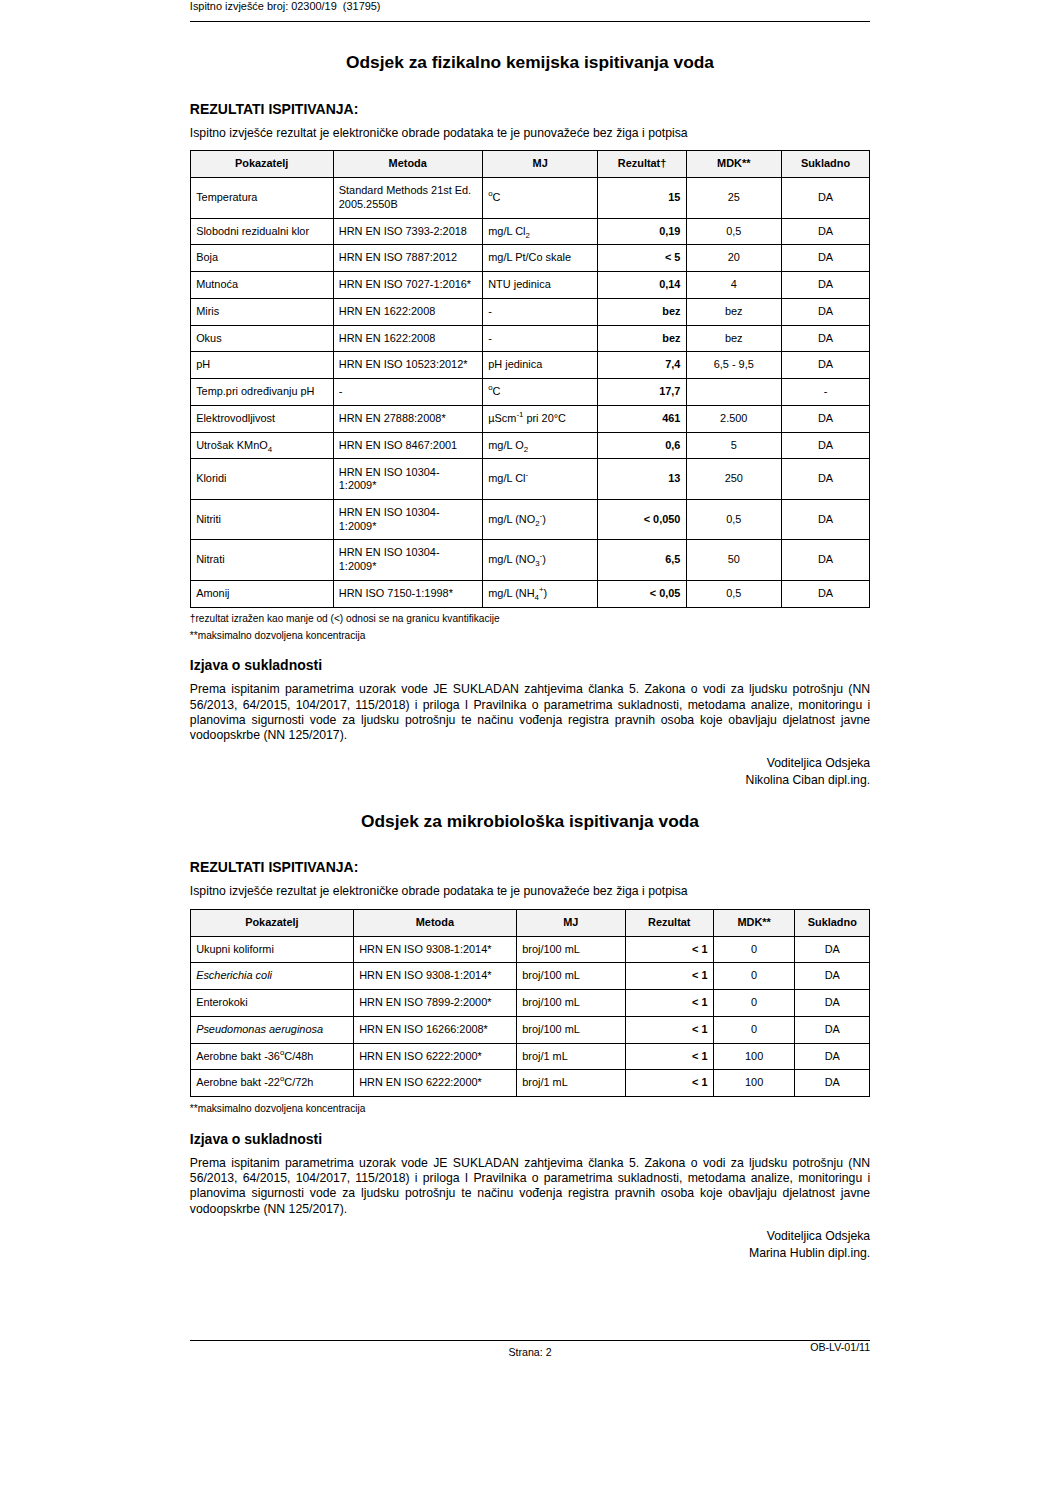Ispitno izvješće broj: 02300/19 (31795)
Odsjek za fizikalno kemijska ispitivanja voda
REZULTATI ISPITIVANJA:
Ispitno izvješće rezultat je elektroničke obrade podataka te je punovažeće bez žiga i potpisa
| Pokazatelj | Metoda | MJ | Rezultat† | MDK** | Sukladno |
| --- | --- | --- | --- | --- | --- |
| Temperatura | Standard Methods 21st Ed. 2005.2550B | o C | 15 | 25 | DA |
| Slobodni rezidualni klor | HRN EN ISO 7393-2:2018 | mg/L Cl 2 | 0,19 | 0,5 | DA |
| Boja | HRN EN ISO 7887:2012 | mg/L Pt/Co skale | < 5 | 20 | DA |
| Mutnoća | HRN EN ISO 7027-1:2016* | NTU jedinica | 0,14 | 4 | DA |
| Miris | HRN EN 1622:2008 | - | bez | bez | DA |
| Okus | HRN EN 1622:2008 | - | bez | bez | DA |
| pH | HRN EN ISO 10523:2012* | pH jedinica | 7,4 | 6,5 - 9,5 | DA |
| Temp.pri određivanju pH | - | o C | 17,7 | | - |
| Elektrovodljivost | HRN EN 27888:2008* | µScm -1 pri 20°C | 461 | 2.500 | DA |
| Utrošak KMnO 4 | HRN EN ISO 8467:2001 | mg/L O 2 | 0,6 | 5 | DA |
| Kloridi | HRN EN ISO 10304-1:2009* | mg/L Cl - | 13 | 250 | DA |
| Nitriti | HRN EN ISO 10304-1:2009* | mg/L (NO 2 - ) | < 0,050 | 0,5 | DA |
| Nitrati | HRN EN ISO 10304-1:2009* | mg/L (NO 3 - ) | 6,5 | 50 | DA |
| Amonij | HRN ISO 7150-1:1998* | mg/L (NH 4 + ) | < 0,05 | 0,5 | DA |
†rezultat izražen kao manje od (<) odnosi se na granicu kvantifikacije
**maksimalno dozvoljena koncentracija
Izjava o sukladnosti
Prema ispitanim parametrima uzorak vode JE SUKLADAN zahtjevima članka 5. Zakona o vodi za ljudsku potrošnju (NN 56/2013, 64/2015, 104/2017, 115/2018) i priloga I Pravilnika o parametrima sukladnosti, metodama analize, monitoringu i planovima sigurnosti vode za ljudsku potrošnju te načinu vođenja registra pravnih osoba koje obavljaju djelatnost javne vodoopskrbe (NN 125/2017).
Voditeljica Odsjeka
Nikolina Ciban dipl.ing.
Odsjek za mikrobiološka ispitivanja voda
REZULTATI ISPITIVANJA:
Ispitno izvješće rezultat je elektroničke obrade podataka te je punovažeće bez žiga i potpisa
| Pokazatelj | Metoda | MJ | Rezultat | MDK** | Sukladno |
| --- | --- | --- | --- | --- | --- |
| Ukupni koliformi | HRN EN ISO 9308-1:2014* | broj/100 mL | < 1 | 0 | DA |
| Escherichia coli | HRN EN ISO 9308-1:2014* | broj/100 mL | < 1 | 0 | DA |
| Enterokoki | HRN EN ISO 7899-2:2000* | broj/100 mL | < 1 | 0 | DA |
| Pseudomonas aeruginosa | HRN EN ISO 16266:2008* | broj/100 mL | < 1 | 0 | DA |
| Aerobne bakt -36 o C/48h | HRN EN ISO 6222:2000* | broj/1 mL | < 1 | 100 | DA |
| Aerobne bakt -22 o C/72h | HRN EN ISO 6222:2000* | broj/1 mL | < 1 | 100 | DA |
**maksimalno dozvoljena koncentracija
Izjava o sukladnosti
Prema ispitanim parametrima uzorak vode JE SUKLADAN zahtjevima članka 5. Zakona o vodi za ljudsku potrošnju (NN 56/2013, 64/2015, 104/2017, 115/2018) i priloga I Pravilnika o parametrima sukladnosti, metodama analize, monitoringu i planovima sigurnosti vode za ljudsku potrošnju te načinu vođenja registra pravnih osoba koje obavljaju djelatnost javne vodoopskrbe (NN 125/2017).
Voditeljica Odsjeka
Marina Hublin dipl.ing.
Strana: 2
OB-LV-01/11